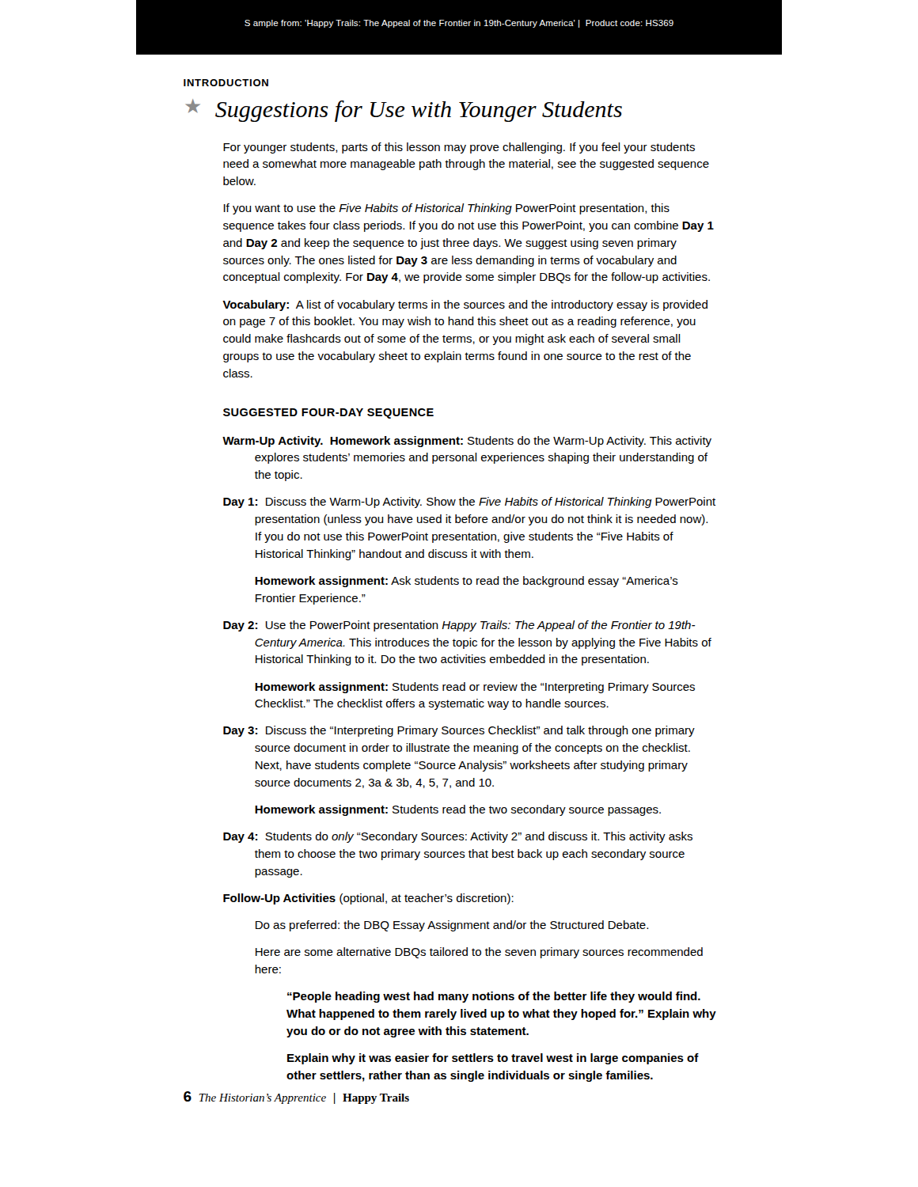S ample from: 'Happy Trails: The Appeal of the Frontier in 19th-Century America' | Product code: HS369
INTRODUCTION
★Suggestions for Use with Younger Students
For younger students, parts of this lesson may prove challenging. If you feel your students need a somewhat more manageable path through the material, see the suggested sequence below.
If you want to use the Five Habits of Historical Thinking PowerPoint presentation, this sequence takes four class periods. If you do not use this PowerPoint, you can combine Day 1 and Day 2 and keep the sequence to just three days. We suggest using seven primary sources only. The ones listed for Day 3 are less demanding in terms of vocabulary and conceptual complexity. For Day 4, we provide some simpler DBQs for the follow-up activities.
Vocabulary: A list of vocabulary terms in the sources and the introductory essay is provided on page 7 of this booklet. You may wish to hand this sheet out as a reading reference, you could make flashcards out of some of the terms, or you might ask each of several small groups to use the vocabulary sheet to explain terms found in one source to the rest of the class.
SUGGESTED FOUR-DAY SEQUENCE
Warm-Up Activity. Homework assignment: Students do the Warm-Up Activity. This activity explores students’ memories and personal experiences shaping their understanding of the topic.
Day 1: Discuss the Warm-Up Activity. Show the Five Habits of Historical Thinking PowerPoint presentation (unless you have used it before and/or you do not think it is needed now). If you do not use this PowerPoint presentation, give students the “Five Habits of Historical Thinking” handout and discuss it with them.
Homework assignment: Ask students to read the background essay “America’s Frontier Experience.”
Day 2: Use the PowerPoint presentation Happy Trails: The Appeal of the Frontier to 19th-Century America. This introduces the topic for the lesson by applying the Five Habits of Historical Thinking to it. Do the two activities embedded in the presentation.
Homework assignment: Students read or review the “Interpreting Primary Sources Checklist.” The checklist offers a systematic way to handle sources.
Day 3: Discuss the “Interpreting Primary Sources Checklist” and talk through one primary source document in order to illustrate the meaning of the concepts on the checklist. Next, have students complete “Source Analysis” worksheets after studying primary source documents 2, 3a & 3b, 4, 5, 7, and 10.
Homework assignment: Students read the two secondary source passages.
Day 4: Students do only “Secondary Sources: Activity 2” and discuss it. This activity asks them to choose the two primary sources that best back up each secondary source passage.
Follow-Up Activities (optional, at teacher’s discretion):
Do as preferred: the DBQ Essay Assignment and/or the Structured Debate.
Here are some alternative DBQs tailored to the seven primary sources recommended here:
“People heading west had many notions of the better life they would find. What happened to them rarely lived up to what they hoped for.” Explain why you do or do not agree with this statement.
Explain why it was easier for settlers to travel west in large companies of other settlers, rather than as single individuals or single families.
6 The Historian’s Apprentice | Happy Trails